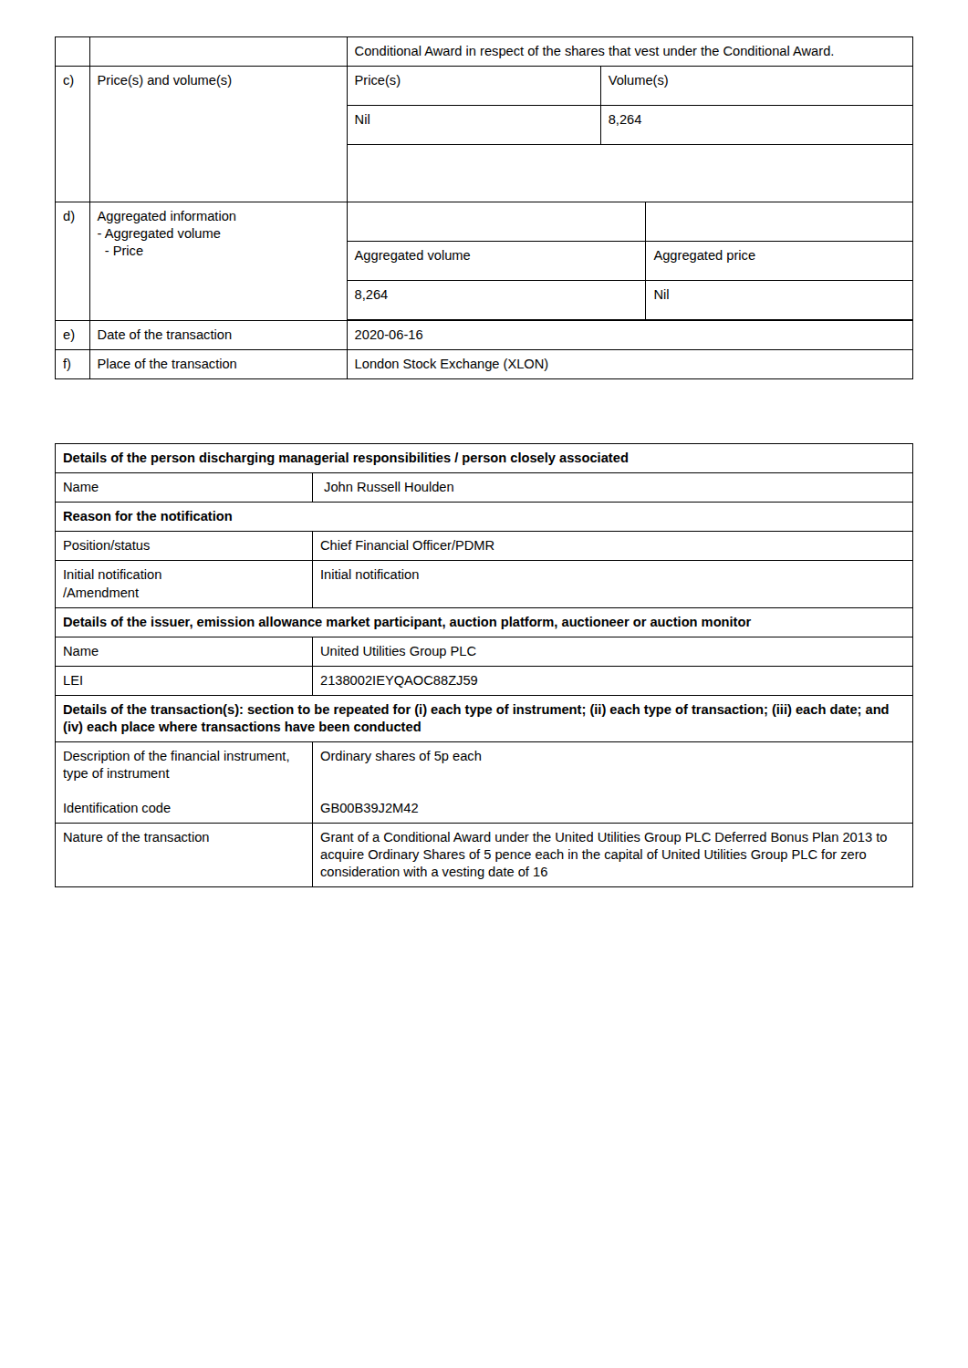| | | Conditional Award in respect of the shares that vest under the Conditional Award. |
| c) | Price(s) and volume(s) | / Price(s) / Volume(s) / / Nil / 8,264 / |
| d) | Aggregated information - Aggregated volume - Price | / Aggregated volume / Aggregated price / / 8,264 / Nil / |
| e) | Date of the transaction | 2020-06-16 |
| f) | Place of the transaction | London Stock Exchange (XLON) |
| Details of the person discharging managerial responsibilities / person closely associated |
| Name | John Russell Houlden |
| Reason for the notification |
| Position/status | Chief Financial Officer/PDMR |
| Initial notification /Amendment | Initial notification |
| Details of the issuer, emission allowance market participant, auction platform, auctioneer or auction monitor |
| Name | United Utilities Group PLC |
| LEI | 2138002IEYQAOC88ZJ59 |
| Details of the transaction(s): section to be repeated for (i) each type of instrument; (ii) each type of transaction; (iii) each date; and (iv) each place where transactions have been conducted |
| Description of the financial instrument, type of instrument Identification code | Ordinary shares of 5p each GB00B39J2M42 |
| Nature of the transaction | Grant of a Conditional Award under the United Utilities Group PLC Deferred Bonus Plan 2013 to acquire Ordinary Shares of 5 pence each in the capital of United Utilities Group PLC for zero consideration with a vesting date of 16 |